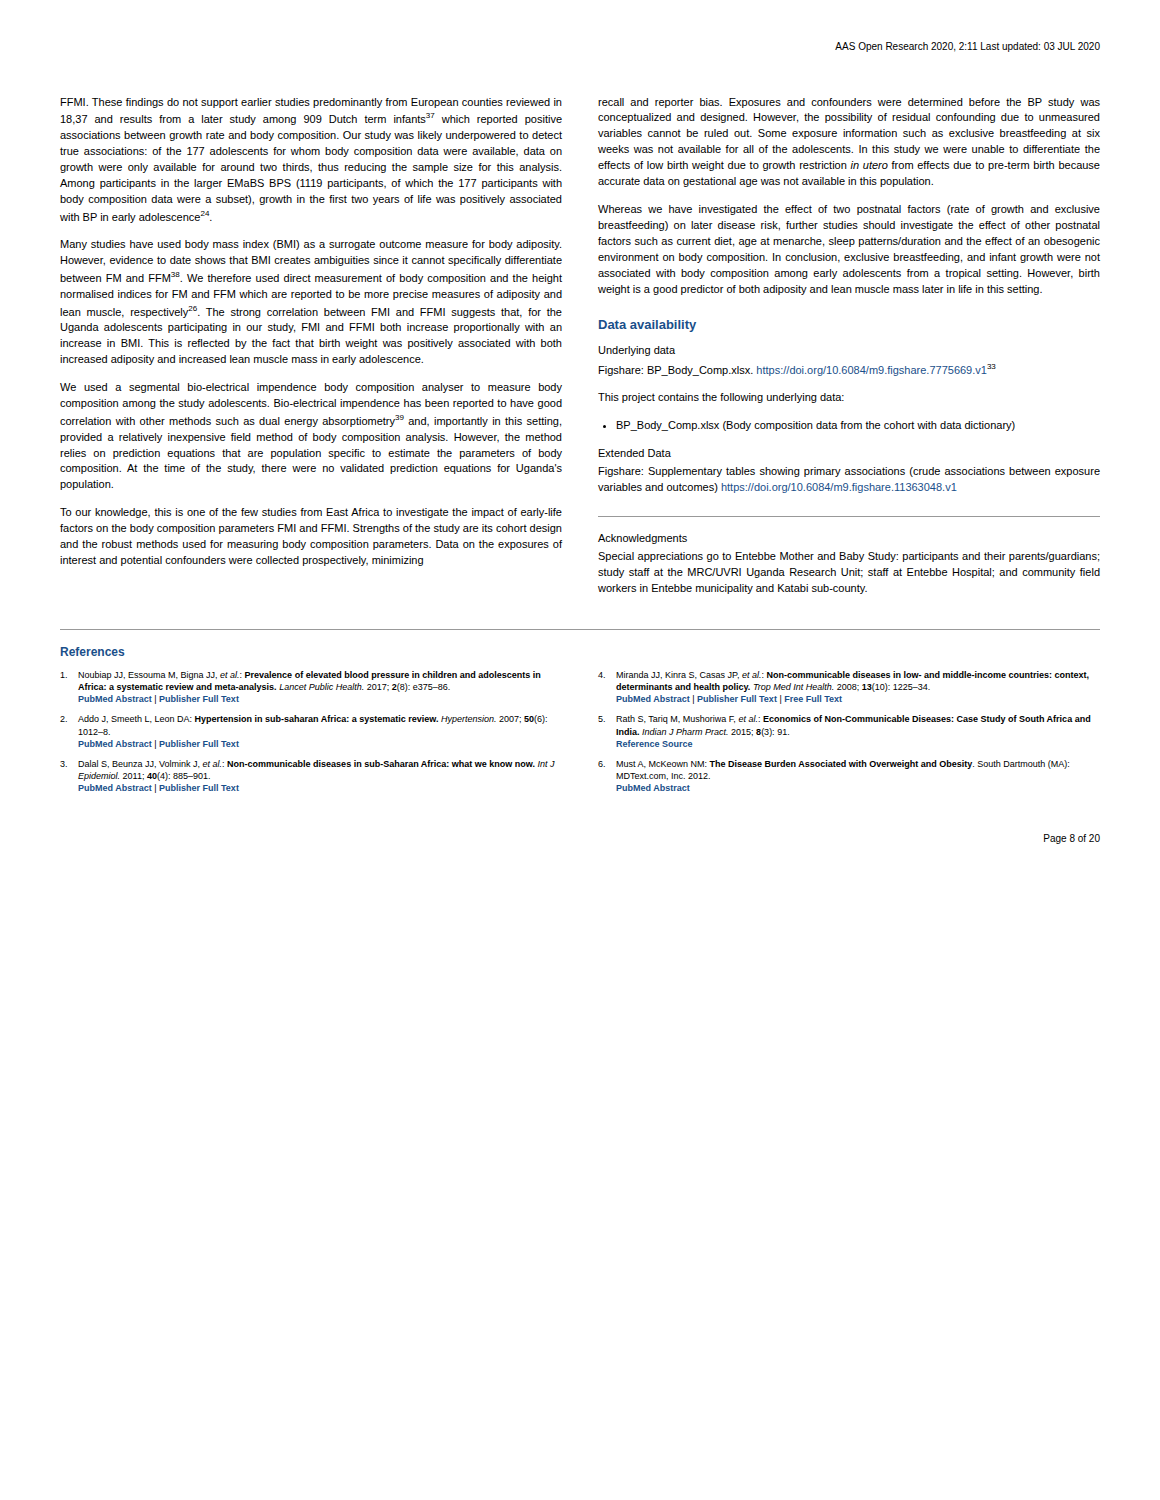AAS Open Research 2020, 2:11 Last updated: 03 JUL 2020
FFMI. These findings do not support earlier studies predominantly from European counties reviewed in 18,37 and results from a later study among 909 Dutch term infants37 which reported positive associations between growth rate and body composition. Our study was likely underpowered to detect true associations: of the 177 adolescents for whom body composition data were available, data on growth were only available for around two thirds, thus reducing the sample size for this analysis. Among participants in the larger EMaBS BPS (1119 participants, of which the 177 participants with body composition data were a subset), growth in the first two years of life was positively associated with BP in early adolescence24.
Many studies have used body mass index (BMI) as a surrogate outcome measure for body adiposity. However, evidence to date shows that BMI creates ambiguities since it cannot specifically differentiate between FM and FFM38. We therefore used direct measurement of body composition and the height normalised indices for FM and FFM which are reported to be more precise measures of adiposity and lean muscle, respectively26. The strong correlation between FMI and FFMI suggests that, for the Uganda adolescents participating in our study, FMI and FFMI both increase proportionally with an increase in BMI. This is reflected by the fact that birth weight was positively associated with both increased adiposity and increased lean muscle mass in early adolescence.
We used a segmental bio-electrical impendence body composition analyser to measure body composition among the study adolescents. Bio-electrical impendence has been reported to have good correlation with other methods such as dual energy absorptiometry39 and, importantly in this setting, provided a relatively inexpensive field method of body composition analysis. However, the method relies on prediction equations that are population specific to estimate the parameters of body composition. At the time of the study, there were no validated prediction equations for Uganda's population.
To our knowledge, this is one of the few studies from East Africa to investigate the impact of early-life factors on the body composition parameters FMI and FFMI. Strengths of the study are its cohort design and the robust methods used for measuring body composition parameters. Data on the exposures of interest and potential confounders were collected prospectively, minimizing
recall and reporter bias. Exposures and confounders were determined before the BP study was conceptualized and designed. However, the possibility of residual confounding due to unmeasured variables cannot be ruled out. Some exposure information such as exclusive breastfeeding at six weeks was not available for all of the adolescents. In this study we were unable to differentiate the effects of low birth weight due to growth restriction in utero from effects due to pre-term birth because accurate data on gestational age was not available in this population.
Whereas we have investigated the effect of two postnatal factors (rate of growth and exclusive breastfeeding) on later disease risk, further studies should investigate the effect of other postnatal factors such as current diet, age at menarche, sleep patterns/duration and the effect of an obesogenic environment on body composition. In conclusion, exclusive breastfeeding, and infant growth were not associated with body composition among early adolescents from a tropical setting. However, birth weight is a good predictor of both adiposity and lean muscle mass later in life in this setting.
Data availability
Underlying data
Figshare: BP_Body_Comp.xlsx. https://doi.org/10.6084/m9.figshare.7775669.v133
This project contains the following underlying data:
BP_Body_Comp.xlsx (Body composition data from the cohort with data dictionary)
Extended Data
Figshare: Supplementary tables showing primary associations (crude associations between exposure variables and outcomes) https://doi.org/10.6084/m9.figshare.11363048.v1
Acknowledgments
Special appreciations go to Entebbe Mother and Baby Study: participants and their parents/guardians; study staff at the MRC/UVRI Uganda Research Unit; staff at Entebbe Hospital; and community field workers in Entebbe municipality and Katabi sub-county.
References
1.
Noubiap JJ, Essouma M, Bigna JJ, et al.: Prevalence of elevated blood pressure in children and adolescents in Africa: a systematic review and meta-analysis. Lancet Public Health. 2017; 2(8): e375–86.
PubMed Abstract | Publisher Full Text
2.
Addo J, Smeeth L, Leon DA: Hypertension in sub-saharan Africa: a systematic review. Hypertension. 2007; 50(6): 1012–8.
PubMed Abstract | Publisher Full Text
3.
Dalal S, Beunza JJ, Volmink J, et al.: Non-communicable diseases in sub-Saharan Africa: what we know now. Int J Epidemiol. 2011; 40(4): 885–901.
PubMed Abstract | Publisher Full Text
4.
Miranda JJ, Kinra S, Casas JP, et al.: Non-communicable diseases in low- and middle-income countries: context, determinants and health policy. Trop Med Int Health. 2008; 13(10): 1225–34.
PubMed Abstract | Publisher Full Text | Free Full Text
5.
Rath S, Tariq M, Mushoriwa F, et al.: Economics of Non-Communicable Diseases: Case Study of South Africa and India. Indian J Pharm Pract. 2015; 8(3): 91.
Reference Source
6.
Must A, McKeown NM: The Disease Burden Associated with Overweight and Obesity. South Dartmouth (MA): MDText.com, Inc. 2012.
PubMed Abstract
Page 8 of 20